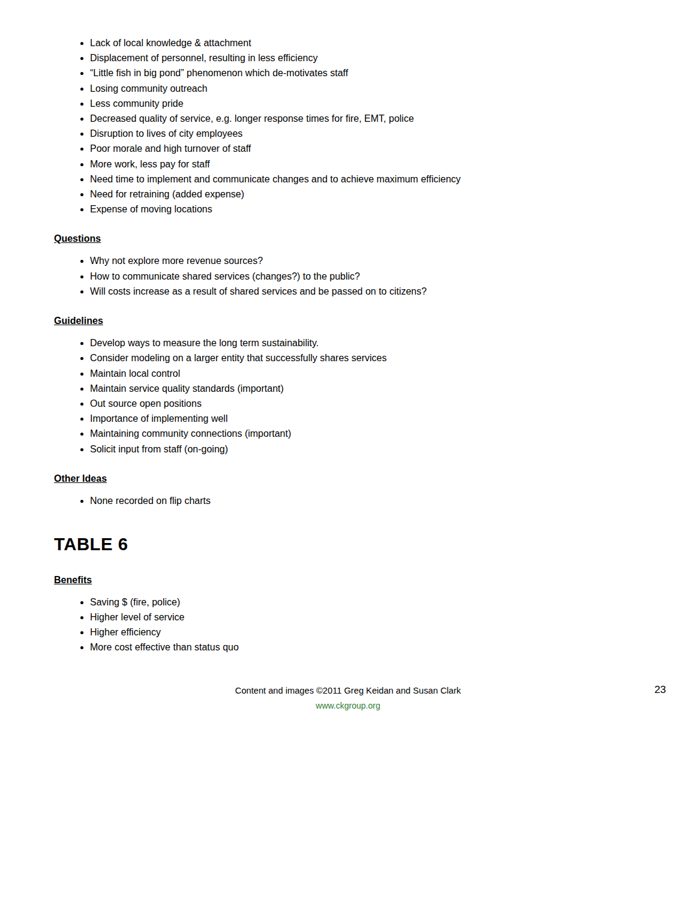Lack of local knowledge & attachment
Displacement of personnel, resulting in less efficiency
“Little fish in big pond” phenomenon which de-motivates staff
Losing community outreach
Less community pride
Decreased quality of service, e.g. longer response times for fire, EMT, police
Disruption to lives of city employees
Poor morale and high turnover of staff
More work, less pay for staff
Need time to implement and communicate changes and to achieve maximum efficiency
Need for retraining (added expense)
Expense of moving locations
Questions
Why not explore more revenue sources?
How to communicate shared services (changes?) to the public?
Will costs increase as a result of shared services and be passed on to citizens?
Guidelines
Develop ways to measure the long term sustainability.
Consider modeling on a larger entity that successfully shares services
Maintain local control
Maintain service quality standards (important)
Out source open positions
Importance of implementing well
Maintaining community connections (important)
Solicit input from staff (on-going)
Other Ideas
None recorded on flip charts
TABLE 6
Benefits
Saving $ (fire, police)
Higher level of service
Higher efficiency
More cost effective than status quo
Content and images ©2011 Greg Keidan and Susan Clark
www.ckgroup.org
23